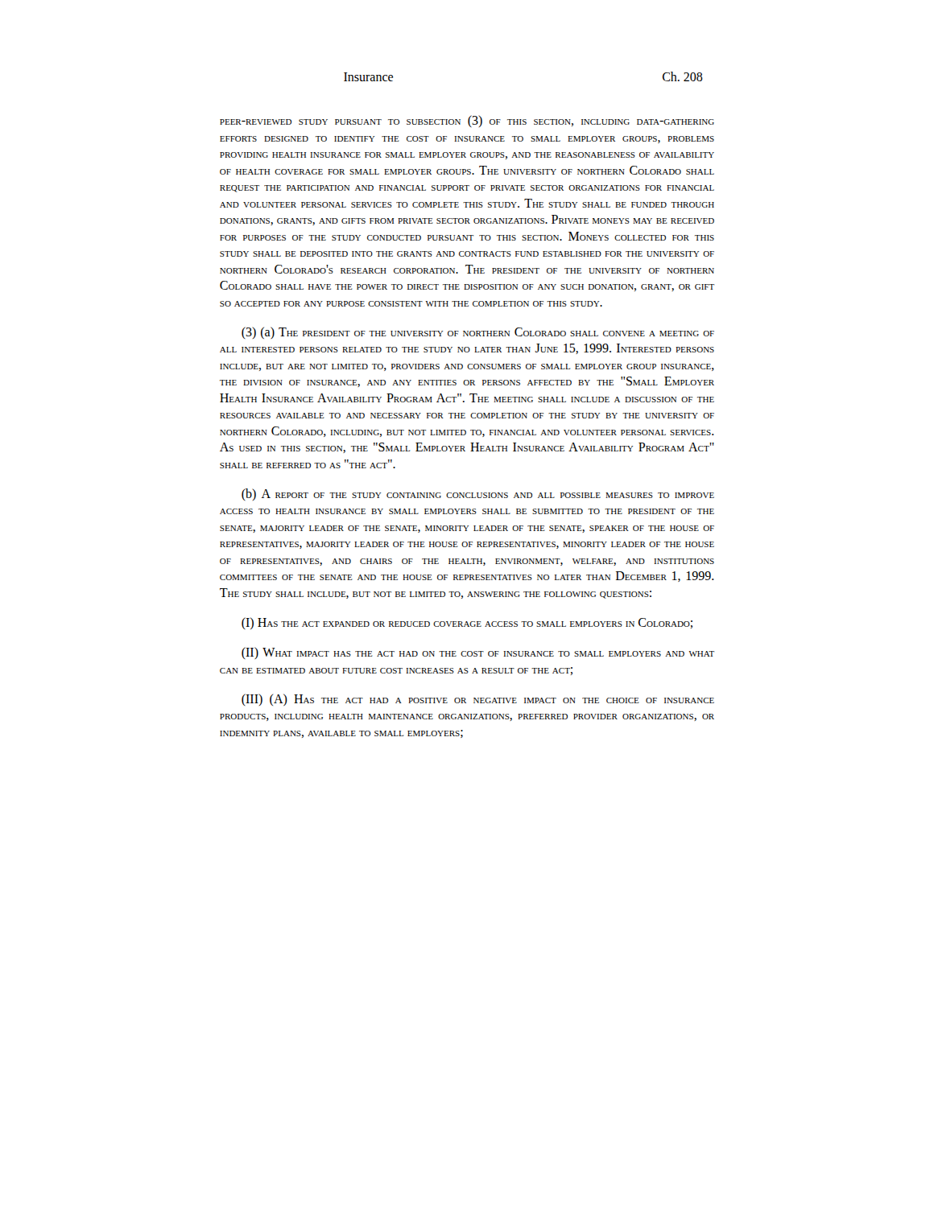Insurance Ch. 208
peer-reviewed study pursuant to subsection (3) of this section, including data-gathering efforts designed to identify the cost of insurance to small employer groups, problems providing health insurance for small employer groups, and the reasonableness of availability of health coverage for small employer groups. The university of northern Colorado shall request the participation and financial support of private sector organizations for financial and volunteer personal services to complete this study. The study shall be funded through donations, grants, and gifts from private sector organizations. Private moneys may be received for purposes of the study conducted pursuant to this section. Moneys collected for this study shall be deposited into the grants and contracts fund established for the university of northern Colorado's research corporation. The president of the university of northern Colorado shall have the power to direct the disposition of any such donation, grant, or gift so accepted for any purpose consistent with the completion of this study.
(3) (a) The president of the university of northern Colorado shall convene a meeting of all interested persons related to the study no later than June 15, 1999. Interested persons include, but are not limited to, providers and consumers of small employer group insurance, the division of insurance, and any entities or persons affected by the "Small Employer Health Insurance Availability Program Act". The meeting shall include a discussion of the resources available to and necessary for the completion of the study by the university of northern Colorado, including, but not limited to, financial and volunteer personal services. As used in this section, the "Small Employer Health Insurance Availability Program Act" shall be referred to as "the act".
(b) A report of the study containing conclusions and all possible measures to improve access to health insurance by small employers shall be submitted to the president of the senate, majority leader of the senate, minority leader of the senate, speaker of the house of representatives, majority leader of the house of representatives, minority leader of the house of representatives, and chairs of the health, environment, welfare, and institutions committees of the senate and the house of representatives no later than December 1, 1999. The study shall include, but not be limited to, answering the following questions:
(I) Has the act expanded or reduced coverage access to small employers in Colorado;
(II) What impact has the act had on the cost of insurance to small employers and what can be estimated about future cost increases as a result of the act;
(III) (A) Has the act had a positive or negative impact on the choice of insurance products, including health maintenance organizations, preferred provider organizations, or indemnity plans, available to small employers;